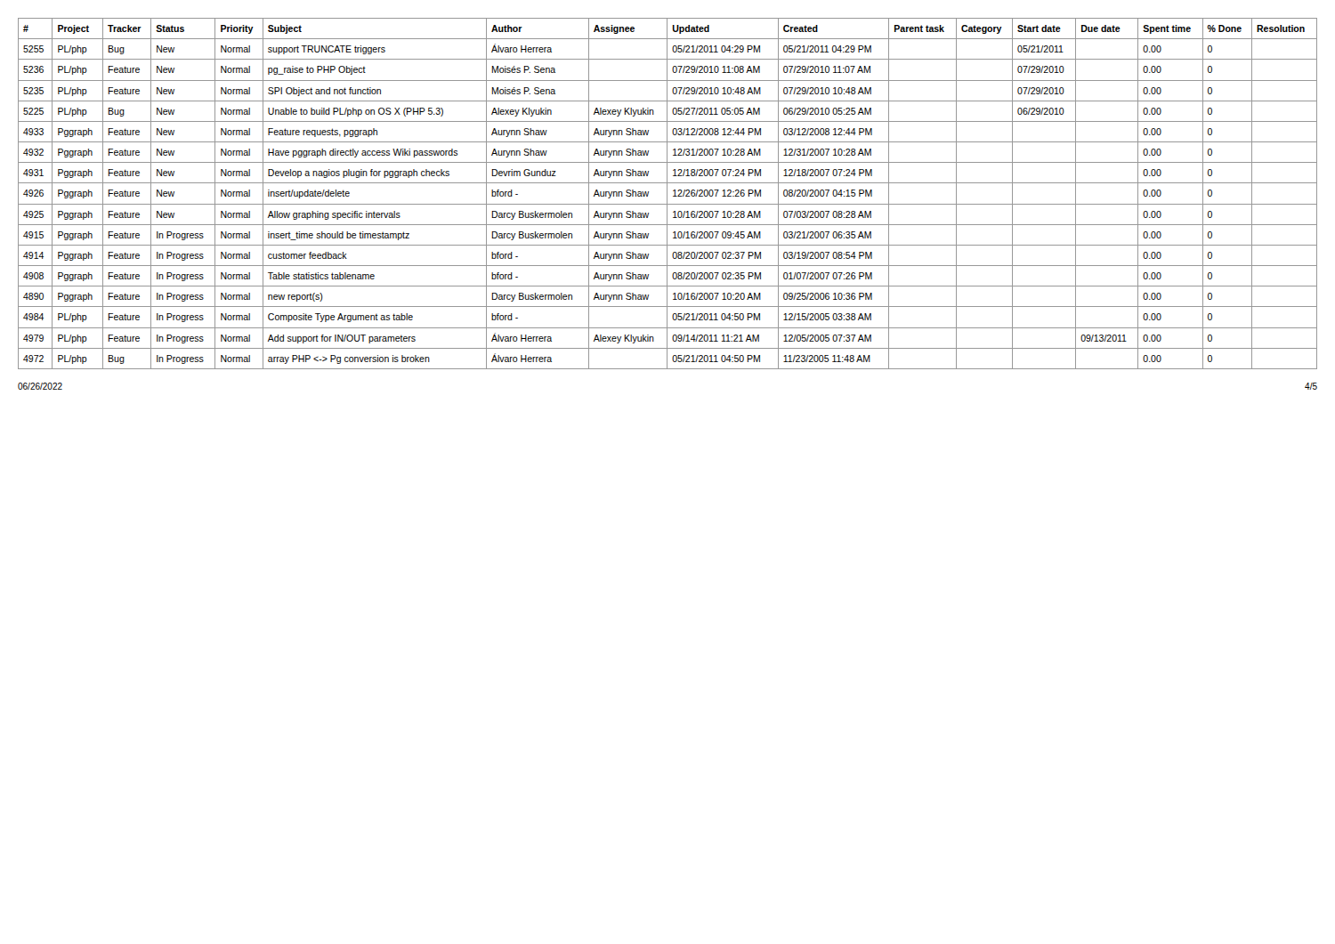| # | Project | Tracker | Status | Priority | Subject | Author | Assignee | Updated | Created | Parent task | Category | Start date | Due date | Spent time | % Done | Resolution |
| --- | --- | --- | --- | --- | --- | --- | --- | --- | --- | --- | --- | --- | --- | --- | --- | --- |
| 5255 | PL/php | Bug | New | Normal | support TRUNCATE triggers | Álvaro Herrera | | 05/21/2011 04:29 PM | 05/21/2011 04:29 PM | | | 05/21/2011 | | 0.00 | 0 | |
| 5236 | PL/php | Feature | New | Normal | pg_raise to PHP Object | Moisés P. Sena | | 07/29/2010 11:08 AM | 07/29/2010 11:07 AM | | | 07/29/2010 | | 0.00 | 0 | |
| 5235 | PL/php | Feature | New | Normal | SPI Object and not function | Moisés P. Sena | | 07/29/2010 10:48 AM | 07/29/2010 10:48 AM | | | 07/29/2010 | | 0.00 | 0 | |
| 5225 | PL/php | Bug | New | Normal | Unable to build PL/php on OS X (PHP 5.3) | Alexey Klyukin | Alexey Klyukin | 05/27/2011 05:05 AM | 06/29/2010 05:25 AM | | | 06/29/2010 | | 0.00 | 0 | |
| 4933 | Pggraph | Feature | New | Normal | Feature requests, pggraph | Aurynn Shaw | Aurynn Shaw | 03/12/2008 12:44 PM | 03/12/2008 12:44 PM | | | | | 0.00 | 0 | |
| 4932 | Pggraph | Feature | New | Normal | Have pggraph directly access Wiki passwords | Aurynn Shaw | Aurynn Shaw | 12/31/2007 10:28 AM | 12/31/2007 10:28 AM | | | | | 0.00 | 0 | |
| 4931 | Pggraph | Feature | New | Normal | Develop a nagios plugin for pggraph checks | Devrim Gunduz | Aurynn Shaw | 12/18/2007 07:24 PM | 12/18/2007 07:24 PM | | | | | 0.00 | 0 | |
| 4926 | Pggraph | Feature | New | Normal | insert/update/delete | bford - | Aurynn Shaw | 12/26/2007 12:26 PM | 08/20/2007 04:15 PM | | | | | 0.00 | 0 | |
| 4925 | Pggraph | Feature | New | Normal | Allow graphing specific intervals | Darcy Buskermolen | Aurynn Shaw | 10/16/2007 10:28 AM | 07/03/2007 08:28 AM | | | | | 0.00 | 0 | |
| 4915 | Pggraph | Feature | In Progress | Normal | insert_time should be timestamptz | Darcy Buskermolen | Aurynn Shaw | 10/16/2007 09:45 AM | 03/21/2007 06:35 AM | | | | | 0.00 | 0 | |
| 4914 | Pggraph | Feature | In Progress | Normal | customer feedback | bford - | Aurynn Shaw | 08/20/2007 02:37 PM | 03/19/2007 08:54 PM | | | | | 0.00 | 0 | |
| 4908 | Pggraph | Feature | In Progress | Normal | Table statistics tablename | bford - | Aurynn Shaw | 08/20/2007 02:35 PM | 01/07/2007 07:26 PM | | | | | 0.00 | 0 | |
| 4890 | Pggraph | Feature | In Progress | Normal | new report(s) | Darcy Buskermolen | Aurynn Shaw | 10/16/2007 10:20 AM | 09/25/2006 10:36 PM | | | | | 0.00 | 0 | |
| 4984 | PL/php | Feature | In Progress | Normal | Composite Type Argument as table | bford - | | 05/21/2011 04:50 PM | 12/15/2005 03:38 AM | | | | | 0.00 | 0 | |
| 4979 | PL/php | Feature | In Progress | Normal | Add support for IN/OUT parameters | Álvaro Herrera | Alexey Klyukin | 09/14/2011 11:21 AM | 12/05/2005 07:37 AM | | | | 09/13/2011 | 0.00 | 0 | |
| 4972 | PL/php | Bug | In Progress | Normal | array PHP <-> Pg conversion is broken | Álvaro Herrera | | 05/21/2011 04:50 PM | 11/23/2005 11:48 AM | | | | | 0.00 | 0 | |
06/26/2022 4/5